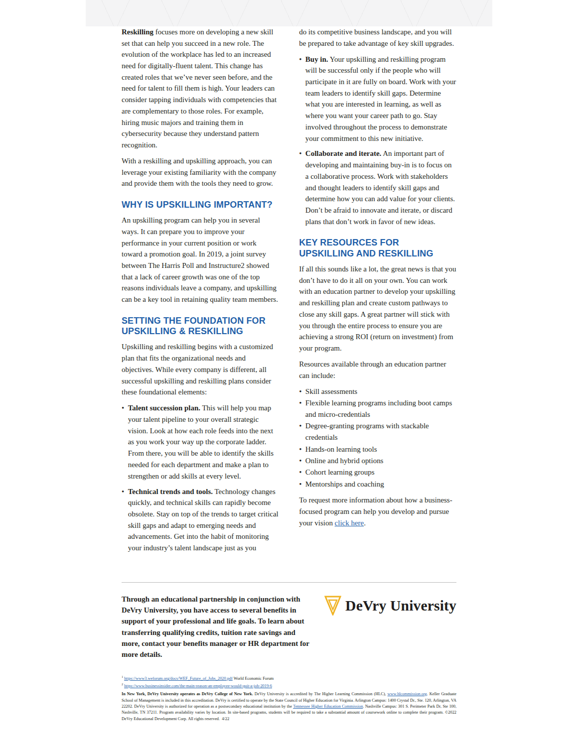Reskilling focuses more on developing a new skill set that can help you succeed in a new role. The evolution of the workplace has led to an increased need for digitally-fluent talent. This change has created roles that we’ve never seen before, and the need for talent to fill them is high. Your leaders can consider tapping individuals with competencies that are complementary to those roles. For example, hiring music majors and training them in cybersecurity because they understand pattern recognition.
With a reskilling and upskilling approach, you can leverage your existing familiarity with the company and provide them with the tools they need to grow.
Why is upskilling important?
An upskilling program can help you in several ways. It can prepare you to improve your performance in your current position or work toward a promotion goal. In 2019, a joint survey between The Harris Poll and Instructure2 showed that a lack of career growth was one of the top reasons individuals leave a company, and upskilling can be a key tool in retaining quality team members.
Setting the foundation for upskilling & reskilling
Upskilling and reskilling begins with a customized plan that fits the organizational needs and objectives. While every company is different, all successful upskilling and reskilling plans consider these foundational elements:
Talent succession plan. This will help you map your talent pipeline to your overall strategic vision. Look at how each role feeds into the next as you work your way up the corporate ladder. From there, you will be able to identify the skills needed for each department and make a plan to strengthen or add skills at every level.
Technical trends and tools. Technology changes quickly, and technical skills can rapidly become obsolete. Stay on top of the trends to target critical skill gaps and adapt to emerging needs and advancements. Get into the habit of monitoring your industry’s talent landscape just as you
do its competitive business landscape, and you will be prepared to take advantage of key skill upgrades.
Buy in. Your upskilling and reskilling program will be successful only if the people who will participate in it are fully on board. Work with your team leaders to identify skill gaps. Determine what you are interested in learning, as well as where you want your career path to go. Stay involved throughout the process to demonstrate your commitment to this new initiative.
Collaborate and iterate. An important part of developing and maintaining buy-in is to focus on a collaborative process. Work with stakeholders and thought leaders to identify skill gaps and determine how you can add value for your clients. Don’t be afraid to innovate and iterate, or discard plans that don’t work in favor of new ideas.
Key resources for upskilling and reskilling
If all this sounds like a lot, the great news is that you don’t have to do it all on your own. You can work with an education partner to develop your upskilling and reskilling plan and create custom pathways to close any skill gaps. A great partner will stick with you through the entire process to ensure you are achieving a strong ROI (return on investment) from your program.
Resources available through an education partner can include:
Skill assessments
Flexible learning programs including boot camps and micro-credentials
Degree-granting programs with stackable credentials
Hands-on learning tools
Online and hybrid options
Cohort learning groups
Mentorships and coaching
To request more information about how a business-focused program can help you develop and pursue your vision click here.
Through an educational partnership in conjunction with DeVry University, you have access to several benefits in support of your professional and life goals. To learn about transferring qualifying credits, tuition rate savings and more, contact your benefits manager or HR department for more details.
DeVry University
1 https://www3.weforum.org/docs/WEF_Future_of_Jobs_2020.pdf World Economic Forum
2 https://www.businessinsider.com/the-main-reason-an-employee-would-quit-a-job-2019-6
In New York, DeVry University operates as DeVry College of New York. DeVry University is accredited by The Higher Learning Commission (HLC), www.hlcommission.org. Keller Graduate School of Management is included in this accreditation. DeVry is certified to operate by the State Council of Higher Education for Virginia. Arlington Campus: 1400 Crystal Dr., Ste. 120, Arlington, VA 22202. DeVry University is authorized for operation as a postsecondary educational institution by the Tennessee Higher Education Commission. Nashville Campus: 301 S. Perimeter Park Dr, Ste 100, Nashville, TN 37211. Program availability varies by location. In site-based programs, students will be required to take a substantial amount of coursework online to complete their program. ©2022 DeVry Educational Development Corp. All rights reserved. 4/22